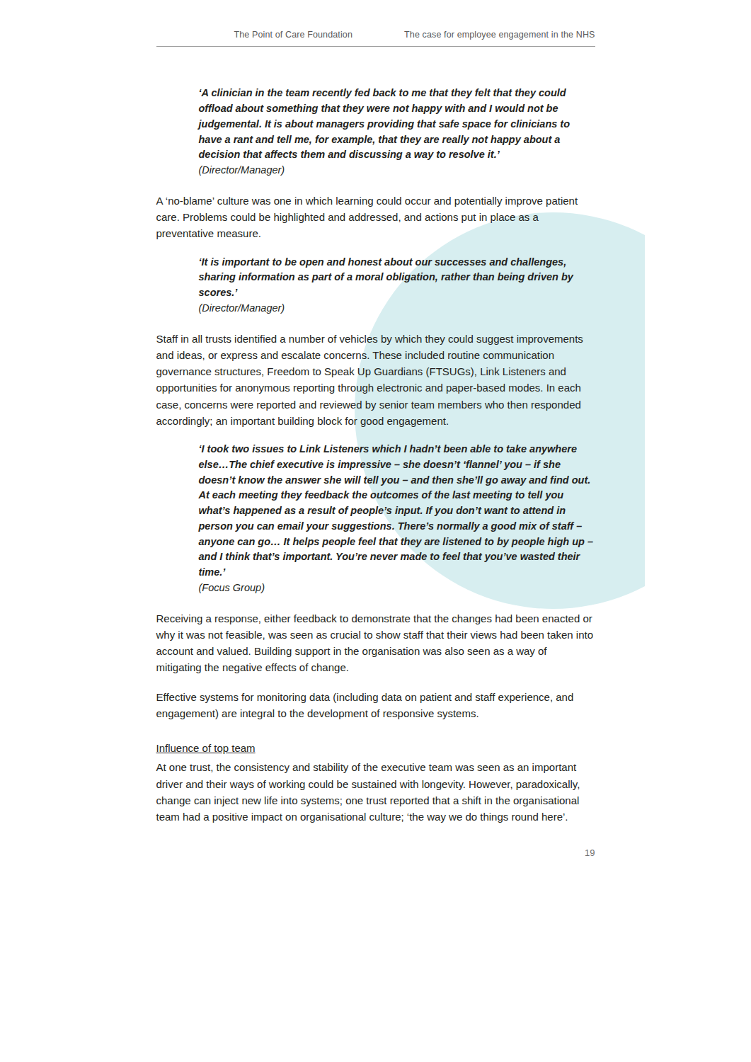The Point of Care Foundation The case for employee engagement in the NHS
‘A clinician in the team recently fed back to me that they felt that they could offload about something that they were not happy with and I would not be judgemental. It is about managers providing that safe space for clinicians to have a rant and tell me, for example, that they are really not happy about a decision that affects them and discussing a way to resolve it.’ (Director/Manager)
A ‘no-blame’ culture was one in which learning could occur and potentially improve patient care. Problems could be highlighted and addressed, and actions put in place as a preventative measure.
‘It is important to be open and honest about our successes and challenges, sharing information as part of a moral obligation, rather than being driven by scores.’ (Director/Manager)
Staff in all trusts identified a number of vehicles by which they could suggest improvements and ideas, or express and escalate concerns. These included routine communication governance structures, Freedom to Speak Up Guardians (FTSUGs), Link Listeners and opportunities for anonymous reporting through electronic and paper-based modes. In each case, concerns were reported and reviewed by senior team members who then responded accordingly; an important building block for good engagement.
‘I took two issues to Link Listeners which I hadn’t been able to take anywhere else…The chief executive is impressive – she doesn’t ‘flannel’ you – if she doesn’t know the answer she will tell you – and then she’ll go away and find out. At each meeting they feedback the outcomes of the last meeting to tell you what’s happened as a result of people’s input. If you don’t want to attend in person you can email your suggestions. There’s normally a good mix of staff – anyone can go… It helps people feel that they are listened to by people high up – and I think that’s important. You’re never made to feel that you’ve wasted their time.’ (Focus Group)
Receiving a response, either feedback to demonstrate that the changes had been enacted or why it was not feasible, was seen as crucial to show staff that their views had been taken into account and valued. Building support in the organisation was also seen as a way of mitigating the negative effects of change.
Effective systems for monitoring data (including data on patient and staff experience, and engagement) are integral to the development of responsive systems.
Influence of top team
At one trust, the consistency and stability of the executive team was seen as an important driver and their ways of working could be sustained with longevity. However, paradoxically, change can inject new life into systems; one trust reported that a shift in the organisational team had a positive impact on organisational culture; ‘the way we do things round here’.
19